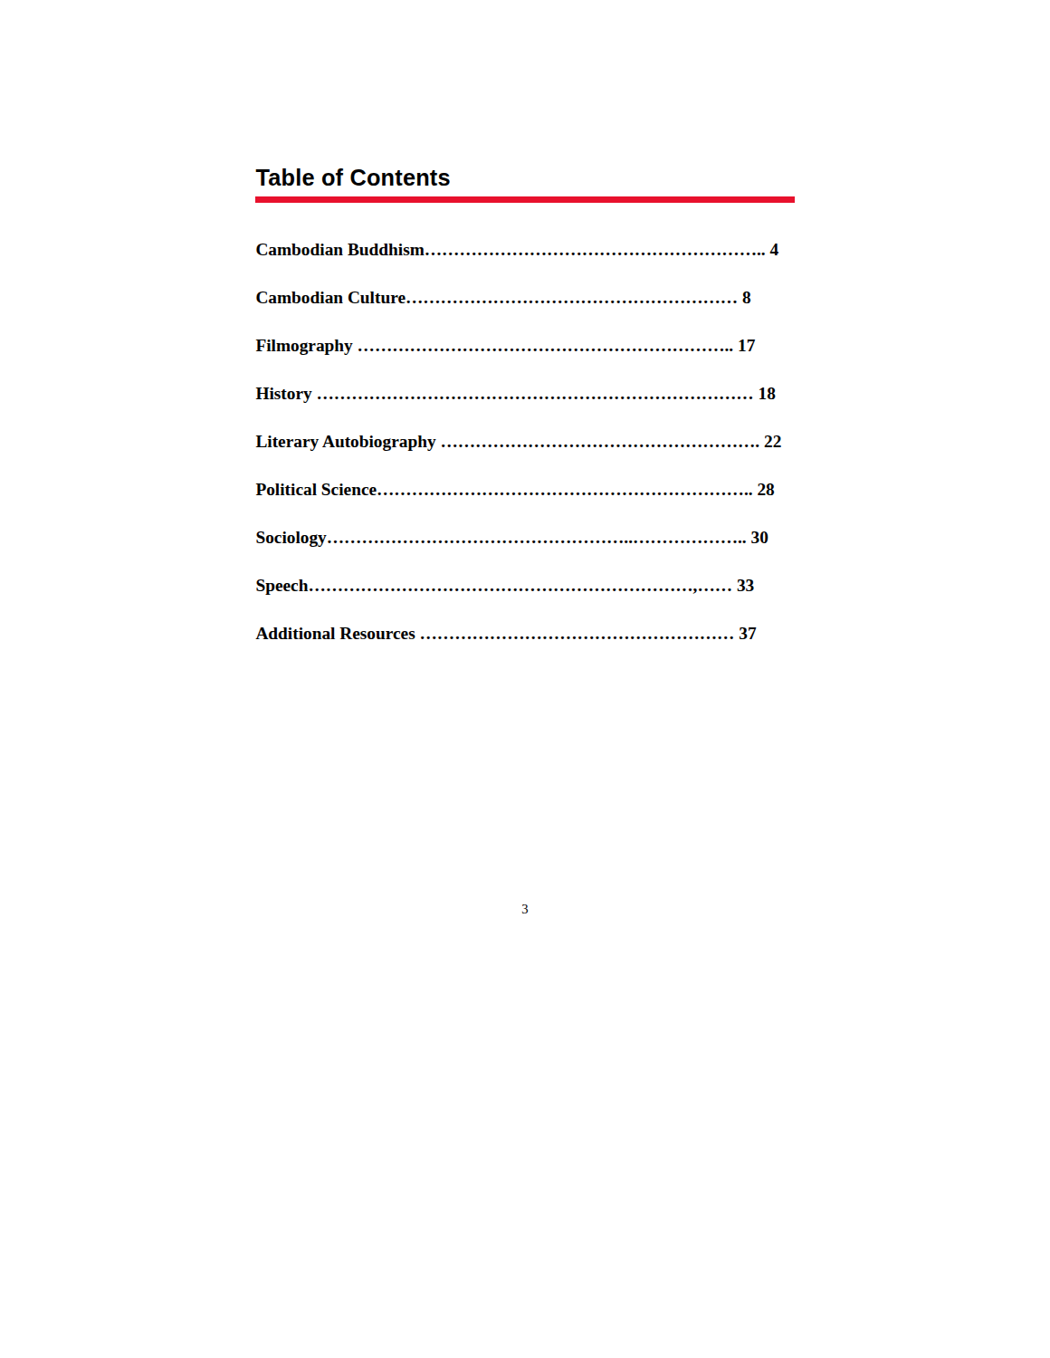Table of Contents
Cambodian Buddhism………………………………………………….. 4
Cambodian Culture………………………………………………… 8
Filmography ……………………………………………………….. 17
History ………………………………………………………………… 18
Literary Autobiography ………………………………………………. 22
Political Science……………………………………………………….. 28
Sociology……………………………………………..……………….. 30
Speech…………………………………………………………,…… 33
Additional Resources ……………………………………………… 37
3